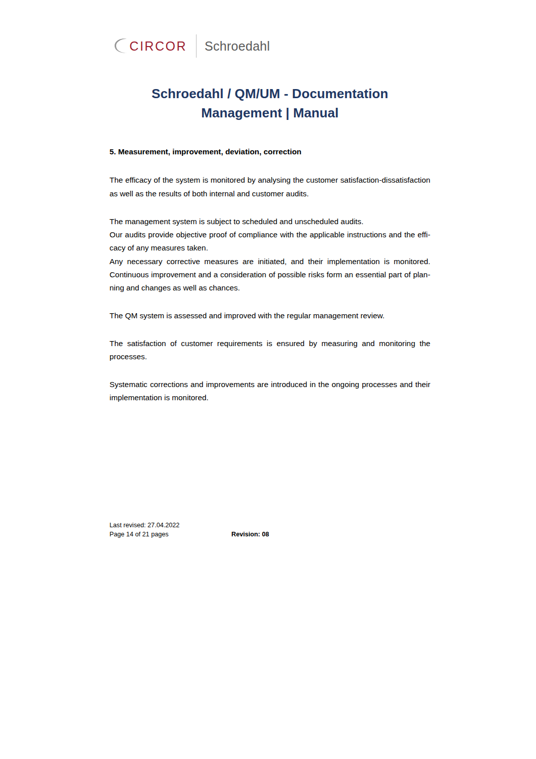CIRCOR
Schroedahl
Schroedahl / QM/UM - Documentation
Management | Manual
5. Measurement, improvement, deviation, correction
The efficacy of the system is monitored by analysing the customer satisfaction-dissatisfaction as well as the results of both internal and customer audits.
The management system is subject to scheduled and unscheduled audits.
Our audits provide objective proof of compliance with the applicable instructions and the efficacy of any measures taken.
Any necessary corrective measures are initiated, and their implementation is monitored. Continuous improvement and a consideration of possible risks form an essential part of planning and changes as well as chances.
The QM system is assessed and improved with the regular management review.
The satisfaction of customer requirements is ensured by measuring and monitoring the processes.
Systematic corrections and improvements are introduced in the ongoing processes and their implementation is monitored.
Last revised: 27.04.2022
Page 14 of 21 pages
Revision: 08